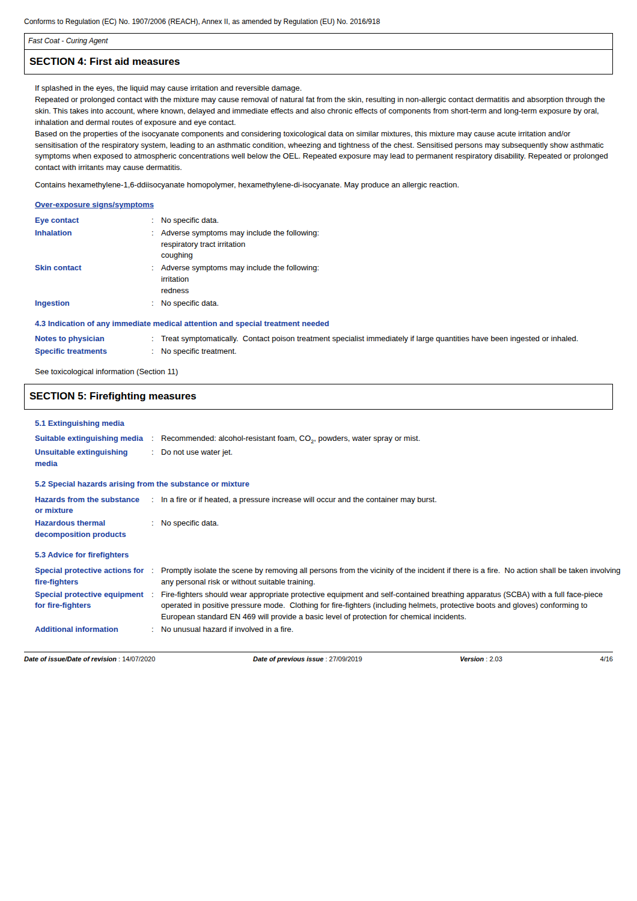Conforms to Regulation (EC) No. 1907/2006 (REACH), Annex II, as amended by Regulation (EU) No. 2016/918
Fast Coat - Curing Agent
SECTION 4: First aid measures
If splashed in the eyes, the liquid may cause irritation and reversible damage.
Repeated or prolonged contact with the mixture may cause removal of natural fat from the skin, resulting in non-allergic contact dermatitis and absorption through the skin. This takes into account, where known, delayed and immediate effects and also chronic effects of components from short-term and long-term exposure by oral, inhalation and dermal routes of exposure and eye contact.
Based on the properties of the isocyanate components and considering toxicological data on similar mixtures, this mixture may cause acute irritation and/or sensitisation of the respiratory system, leading to an asthmatic condition, wheezing and tightness of the chest. Sensitised persons may subsequently show asthmatic symptoms when exposed to atmospheric concentrations well below the OEL. Repeated exposure may lead to permanent respiratory disability. Repeated or prolonged contact with irritants may cause dermatitis.
Contains hexamethylene-1,6-ddiisocyanate homopolymer, hexamethylene-di-isocyanate. May produce an allergic reaction.
Over-exposure signs/symptoms
| Eye contact | : | No specific data. |
| Inhalation | : | Adverse symptoms may include the following: respiratory tract irritation coughing |
| Skin contact | : | Adverse symptoms may include the following: irritation redness |
| Ingestion | : | No specific data. |
4.3 Indication of any immediate medical attention and special treatment needed
| Notes to physician | : | Treat symptomatically. Contact poison treatment specialist immediately if large quantities have been ingested or inhaled. |
| Specific treatments | : | No specific treatment. |
See toxicological information (Section 11)
SECTION 5: Firefighting measures
5.1 Extinguishing media
| Suitable extinguishing media | : | Recommended: alcohol-resistant foam, CO 2 , powders, water spray or mist. |
| Unsuitable extinguishing media | : | Do not use water jet. |
5.2 Special hazards arising from the substance or mixture
| Hazards from the substance or mixture | : | In a fire or if heated, a pressure increase will occur and the container may burst. |
| Hazardous thermal decomposition products | : | No specific data. |
5.3 Advice for firefighters
| Special protective actions for fire-fighters | : | Promptly isolate the scene by removing all persons from the vicinity of the incident if there is a fire. No action shall be taken involving any personal risk or without suitable training. |
| Special protective equipment for fire-fighters | : | Fire-fighters should wear appropriate protective equipment and self-contained breathing apparatus (SCBA) with a full face-piece operated in positive pressure mode. Clothing for fire-fighters (including helmets, protective boots and gloves) conforming to European standard EN 469 will provide a basic level of protection for chemical incidents. |
| Additional information | : | No unusual hazard if involved in a fire. |
Date of issue/Date of revision : 14/07/2020 Date of previous issue : 27/09/2019 Version : 2.03 4/16